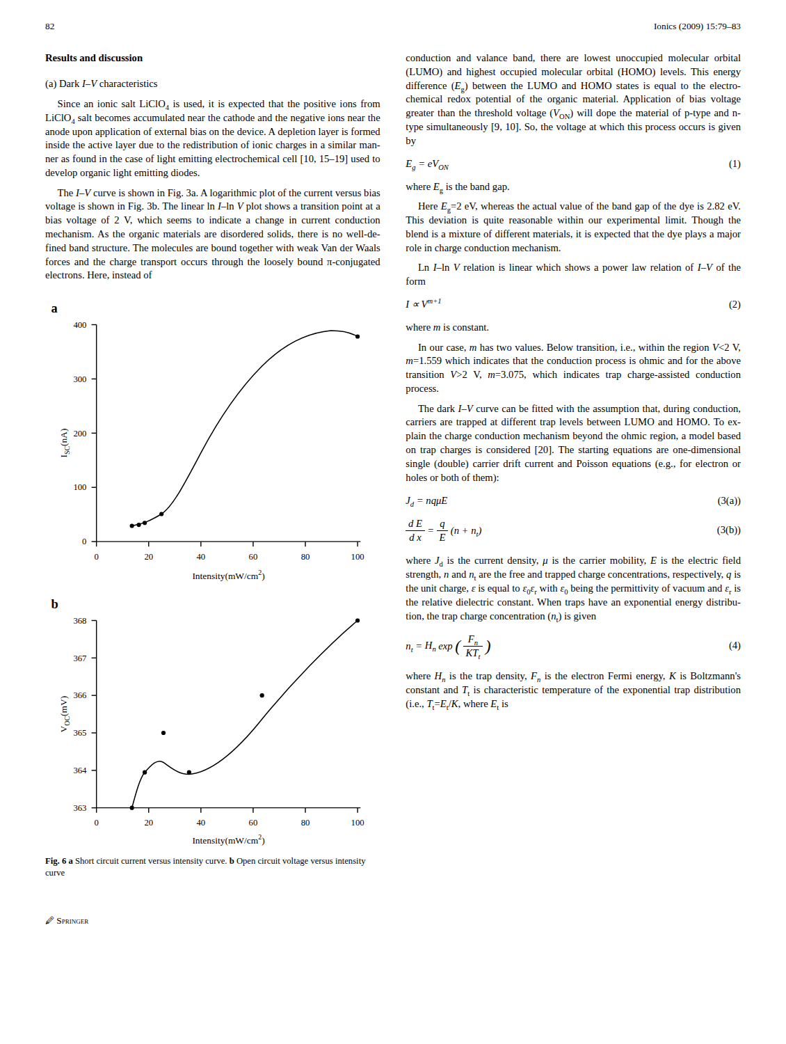82 Ionics (2009) 15:79–83
Results and discussion
(a) Dark I–V characteristics
Since an ionic salt LiClO4 is used, it is expected that the positive ions from LiClO4 salt becomes accumulated near the cathode and the negative ions near the anode upon application of external bias on the device. A depletion layer is formed inside the active layer due to the redistribution of ionic charges in a similar manner as found in the case of light emitting electrochemical cell [10, 15–19] used to develop organic light emitting diodes.
The I–V curve is shown in Fig. 3a. A logarithmic plot of the current versus bias voltage is shown in Fig. 3b. The linear ln I–ln V plot shows a transition point at a bias voltage of 2 V, which seems to indicate a change in current conduction mechanism. As the organic materials are disordered solids, there is no well-defined band structure. The molecules are bound together with weak Van der Waals forces and the charge transport occurs through the loosely bound π-conjugated electrons. Here, instead of
a 0 100 200 300 400 0 20 40 60 80 100 ISC(nA) Intensity(mW/cm2) b 363 364 365 366 367 368 0 20 40 60 80 100 VOC(mV) Intensity(mW/cm2)
Fig. 6 a Short circuit current versus intensity curve. b Open circuit voltage versus intensity curve
conduction and valance band, there are lowest unoccupied molecular orbital (LUMO) and highest occupied molecular orbital (HOMO) levels. This energy difference (Eg) between the LUMO and HOMO states is equal to the electrochemical redox potential of the organic material. Application of bias voltage greater than the threshold voltage (VON) will dope the material of p-type and n-type simultaneously [9, 10]. So, the voltage at which this process occurs is given by
Eg = eVON (1)
where Eg is the band gap.
Here Eg=2 eV, whereas the actual value of the band gap of the dye is 2.82 eV. This deviation is quite reasonable within our experimental limit. Though the blend is a mixture of different materials, it is expected that the dye plays a major role in charge conduction mechanism.
Ln I–ln V relation is linear which shows a power law relation of I–V of the form
I ∝ Vm+1 (2)
where m is constant.
In our case, m has two values. Below transition, i.e., within the region V<2 V, m=1.559 which indicates that the conduction process is ohmic and for the above transition V>2 V, m=3.075, which indicates trap charge-assisted conduction process.
The dark I–V curve can be fitted with the assumption that, during conduction, carriers are trapped at different trap levels between LUMO and HOMO. To explain the charge conduction mechanism beyond the ohmic region, a model based on trap charges is considered [20]. The starting equations are one-dimensional single (double) carrier drift current and Poisson equations (e.g., for electron or holes or both of them):
Jd = nqμE (3(a))
d E d x = qE (n + nt) (3(b))
where Jd is the current density, μ is the carrier mobility, E is the electric field strength, n and nt are the free and trapped charge concentrations, respectively, q is the unit charge, ε is equal to ε0εr with ε0 being the permittivity of vacuum and εr is the relative dielectric constant. When traps have an exponential energy distribution, the trap charge concentration (nt) is given
nt = Hn exp ( Fn KTt ) (4)
where Hn is the trap density, Fn is the electron Fermi energy, K is Boltzmann's constant and Tt is characteristic temperature of the exponential trap distribution (i.e., Tt=Et/K, where Et is
🖉 Springer